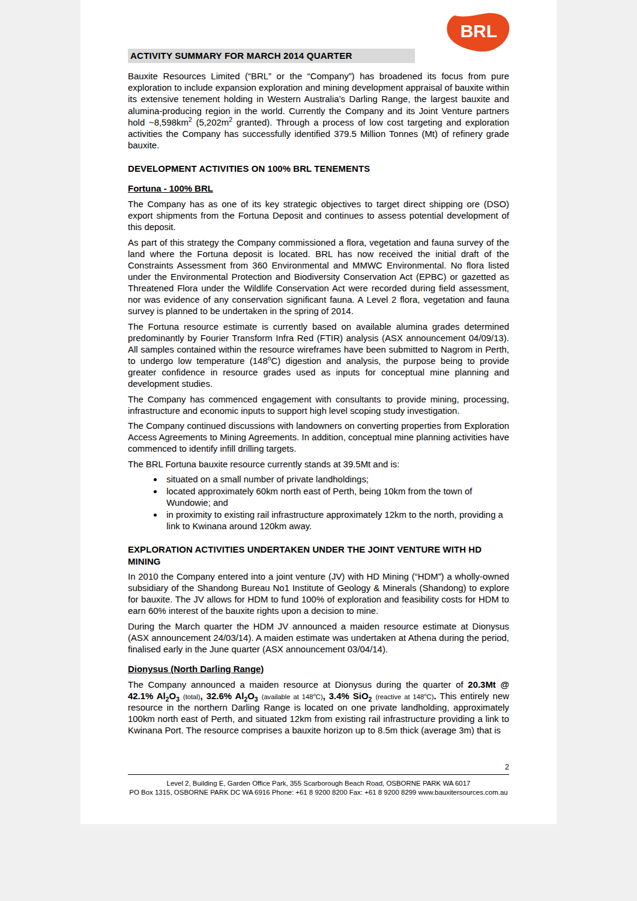BRL
ACTIVITY SUMMARY FOR MARCH 2014 QUARTER
Bauxite Resources Limited (“BRL” or the “Company”) has broadened its focus from pure exploration to include expansion exploration and mining development appraisal of bauxite within its extensive tenement holding in Western Australia’s Darling Range, the largest bauxite and alumina-producing region in the world. Currently the Company and its Joint Venture partners hold ~8,598km2 (5,202m2 granted). Through a process of low cost targeting and exploration activities the Company has successfully identified 379.5 Million Tonnes (Mt) of refinery grade bauxite.
DEVELOPMENT ACTIVITIES ON 100% BRL TENEMENTS
Fortuna - 100% BRL
The Company has as one of its key strategic objectives to target direct shipping ore (DSO) export shipments from the Fortuna Deposit and continues to assess potential development of this deposit.
As part of this strategy the Company commissioned a flora, vegetation and fauna survey of the land where the Fortuna deposit is located. BRL has now received the initial draft of the Constraints Assessment from 360 Environmental and MMWC Environmental. No flora listed under the Environmental Protection and Biodiversity Conservation Act (EPBC) or gazetted as Threatened Flora under the Wildlife Conservation Act were recorded during field assessment, nor was evidence of any conservation significant fauna. A Level 2 flora, vegetation and fauna survey is planned to be undertaken in the spring of 2014.
The Fortuna resource estimate is currently based on available alumina grades determined predominantly by Fourier Transform Infra Red (FTIR) analysis (ASX announcement 04/09/13). All samples contained within the resource wireframes have been submitted to Nagrom in Perth, to undergo low temperature (148oC) digestion and analysis, the purpose being to provide greater confidence in resource grades used as inputs for conceptual mine planning and development studies.
The Company has commenced engagement with consultants to provide mining, processing, infrastructure and economic inputs to support high level scoping study investigation.
The Company continued discussions with landowners on converting properties from Exploration Access Agreements to Mining Agreements. In addition, conceptual mine planning activities have commenced to identify infill drilling targets.
The BRL Fortuna bauxite resource currently stands at 39.5Mt and is:
situated on a small number of private landholdings;
located approximately 60km north east of Perth, being 10km from the town of Wundowie; and
in proximity to existing rail infrastructure approximately 12km to the north, providing a link to Kwinana around 120km away.
EXPLORATION ACTIVITIES UNDERTAKEN UNDER THE JOINT VENTURE WITH HD MINING
In 2010 the Company entered into a joint venture (JV) with HD Mining (“HDM”) a wholly-owned subsidiary of the Shandong Bureau No1 Institute of Geology & Minerals (Shandong) to explore for bauxite. The JV allows for HDM to fund 100% of exploration and feasibility costs for HDM to earn 60% interest of the bauxite rights upon a decision to mine.
During the March quarter the HDM JV announced a maiden resource estimate at Dionysus (ASX announcement 24/03/14). A maiden estimate was undertaken at Athena during the period, finalised early in the June quarter (ASX announcement 03/04/14).
Dionysus (North Darling Range)
The Company announced a maiden resource at Dionysus during the quarter of 20.3Mt @ 42.1% Al2O3 (total), 32.6% Al2O3 (available at 148oC), 3.4% SiO2 (reactive at 148oC). This entirely new resource in the northern Darling Range is located on one private landholding, approximately 100km north east of Perth, and situated 12km from existing rail infrastructure providing a link to Kwinana Port. The resource comprises a bauxite horizon up to 8.5m thick (average 3m) that is
2
Level 2, Building E, Garden Office Park, 355 Scarborough Beach Road, OSBORNE PARK WA 6017
PO Box 1315, OSBORNE PARK DC WA 6916 Phone: +61 8 9200 8200 Fax: +61 8 9200 8299 www.bauxitersources.com.au